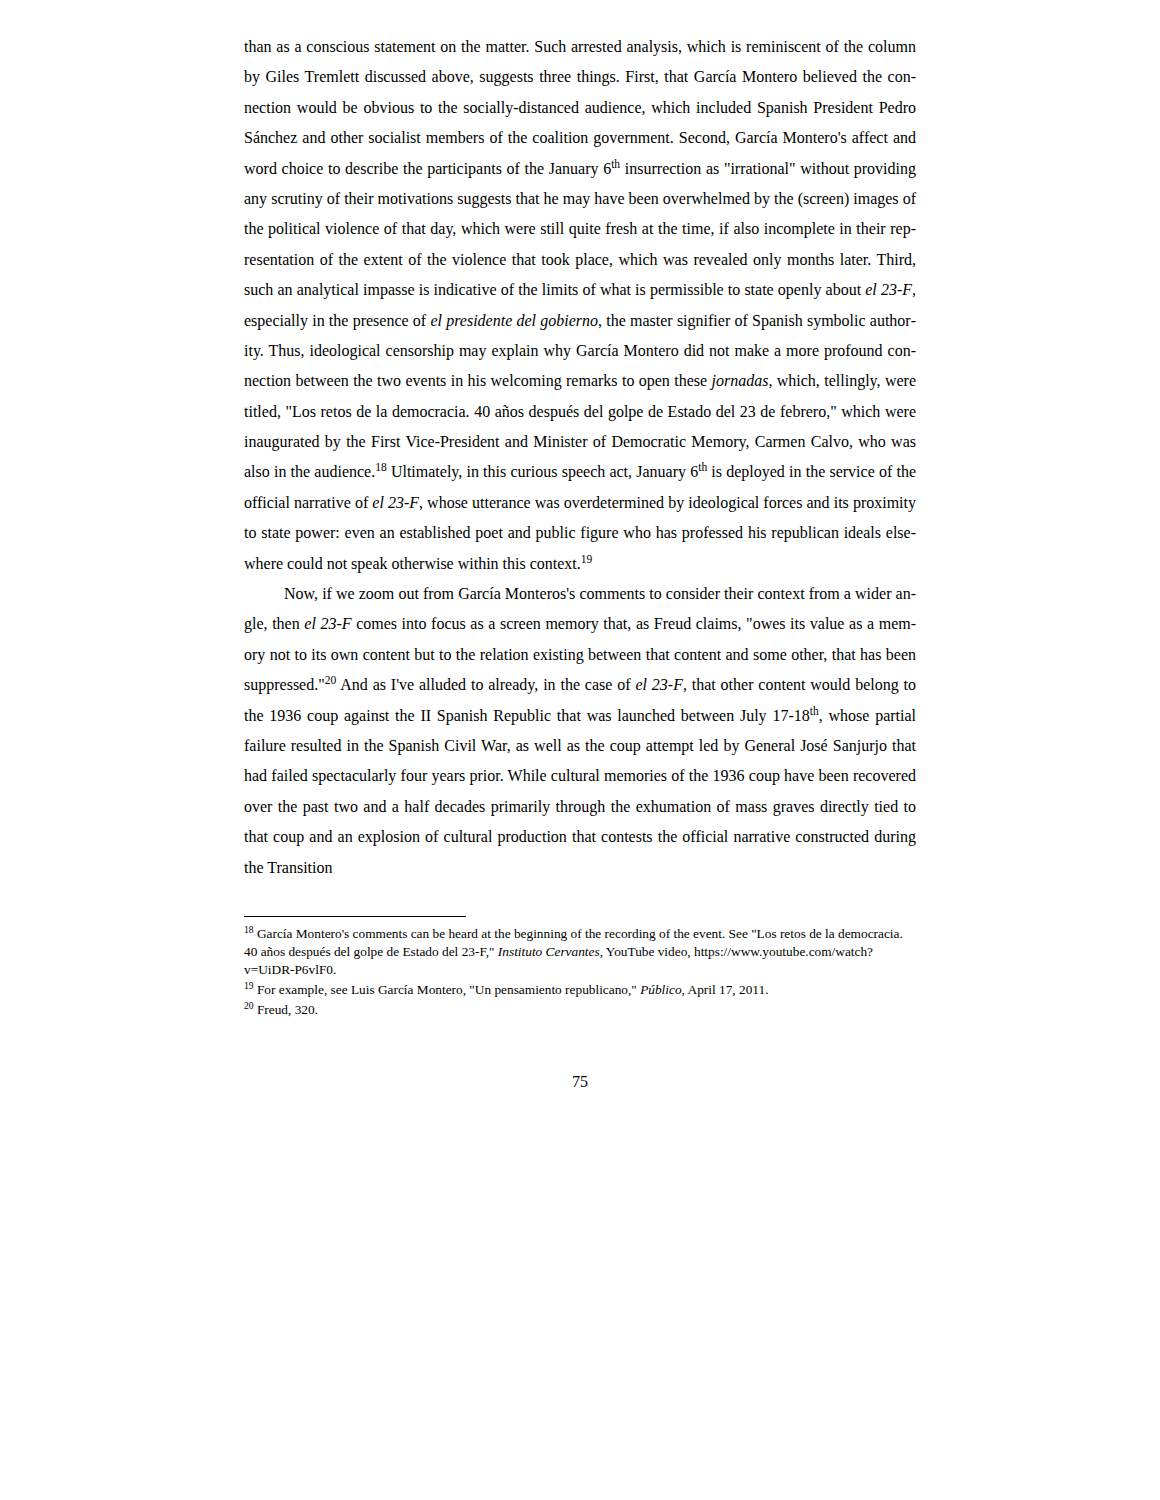than as a conscious statement on the matter. Such arrested analysis, which is reminiscent of the column by Giles Tremlett discussed above, suggests three things. First, that García Montero believed the connection would be obvious to the socially-distanced audience, which included Spanish President Pedro Sánchez and other socialist members of the coalition government. Second, García Montero's affect and word choice to describe the participants of the January 6th insurrection as "irrational" without providing any scrutiny of their motivations suggests that he may have been overwhelmed by the (screen) images of the political violence of that day, which were still quite fresh at the time, if also incomplete in their representation of the extent of the violence that took place, which was revealed only months later. Third, such an analytical impasse is indicative of the limits of what is permissible to state openly about el 23-F, especially in the presence of el presidente del gobierno, the master signifier of Spanish symbolic authority. Thus, ideological censorship may explain why García Montero did not make a more profound connection between the two events in his welcoming remarks to open these jornadas, which, tellingly, were titled, "Los retos de la democracia. 40 años después del golpe de Estado del 23 de febrero," which were inaugurated by the First Vice-President and Minister of Democratic Memory, Carmen Calvo, who was also in the audience.18 Ultimately, in this curious speech act, January 6th is deployed in the service of the official narrative of el 23-F, whose utterance was overdetermined by ideological forces and its proximity to state power: even an established poet and public figure who has professed his republican ideals elsewhere could not speak otherwise within this context.19
Now, if we zoom out from García Monteros's comments to consider their context from a wider angle, then el 23-F comes into focus as a screen memory that, as Freud claims, "owes its value as a memory not to its own content but to the relation existing between that content and some other, that has been suppressed."20 And as I've alluded to already, in the case of el 23-F, that other content would belong to the 1936 coup against the II Spanish Republic that was launched between July 17-18th, whose partial failure resulted in the Spanish Civil War, as well as the coup attempt led by General José Sanjurjo that had failed spectacularly four years prior. While cultural memories of the 1936 coup have been recovered over the past two and a half decades primarily through the exhumation of mass graves directly tied to that coup and an explosion of cultural production that contests the official narrative constructed during the Transition
18 García Montero's comments can be heard at the beginning of the recording of the event. See "Los retos de la democracia. 40 años después del golpe de Estado del 23-F," Instituto Cervantes, YouTube video, https://www.youtube.com/watch?v=UiDR-P6vlF0.
19 For example, see Luis García Montero, "Un pensamiento republicano," Público, April 17, 2011.
20 Freud, 320.
75